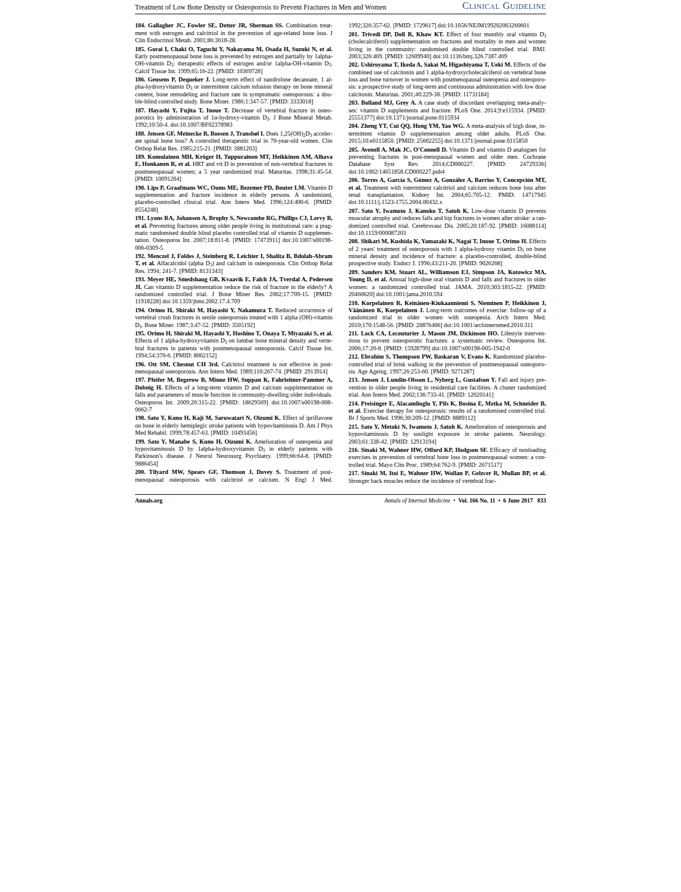Treatment of Low Bone Density or Osteoporosis to Prevent Fractures in Men and Women
Clinical Guideline
184. Gallagher JC, Fowler SE, Detter JR, Sherman SS. Combination treatment with estrogen and calcitriol in the prevention of age-related bone loss. J Clin Endocrinol Metab. 2001;86:3618-28.
185. Gorai I, Chaki O, Taguchi Y, Nakayama M, Osada H, Suzuki N, et al. Early postmenopausal bone loss is prevented by estrogen and partially by 1alpha-OH-vitamin D3: therapeutic effects of estrogen and/or 1alpha-OH-vitamin D3. Calcif Tissue Int. 1999;65:16-22. [PMID: 10369728]
186. Geusens P, Dequeker J. Long-term effect of nandrolone decanoate, 1 alpha-hydroxyvitamin D3 or intermittent calcium infusion therapy on bone mineral content, bone remodeling and fracture rate in symptomatic osteoporosis: a double-blind controlled study. Bone Miner. 1986;1:347-57. [PMID: 3333018]
187. Hayashi Y, Fujita T, Inoue T. Decrease of vertebral fracture in osteoporotics by administration of 1α-hydroxy-vitamin D3. J Bone Mineral Metab. 1992;10:50-4. doi:10.1007/BF02378983
188. Jensen GF, Meinecke B, Boesen J, Transbøl I. Does 1,25(OH)2D3 accelerate spinal bone loss? A controlled therapeutic trial in 70-year-old women. Clin Orthop Relat Res. 1985;215-21. [PMID: 3881203]
189. Komulainen MH, Kröger H, Tuppurainen MT, Heikkinen AM, Alhava E, Honkanen R, et al. HRT and vit D in prevention of non-vertebral fractures in postmenopausal women; a 5 year randomized trial. Maturitas. 1998;31:45-54. [PMID: 10091204]
190. Lips P, Graafmans WC, Ooms ME, Bezemer PD, Bouter LM. Vitamin D supplementation and fracture incidence in elderly persons. A randomized, placebo-controlled clinical trial. Ann Intern Med. 1996;124:400-6. [PMID: 8554248]
191. Lyons RA, Johansen A, Brophy S, Newcombe RG, Phillips CJ, Lervy B, et al. Preventing fractures among older people living in institutional care: a pragmatic randomised double blind placebo controlled trial of vitamin D supplementation. Osteoporos Int. 2007;18:811-8. [PMID: 17473911] doi:10.1007/s00198-006-0309-5
192. Menczel J, Foldes J, Steinberg R, Leichter I, Shalita B, Bdolah-Abram T, et al. Alfacalcidol (alpha D3) and calcium in osteoporosis. Clin Orthop Relat Res. 1994; 241-7. [PMID: 8131343]
193. Meyer HE, Smedshaug GB, Kvaavik E, Falch JA, Tverdal A, Pedersen JI. Can vitamin D supplementation reduce the risk of fracture in the elderly? A randomized controlled trial. J Bone Miner Res. 2002;17:709-15. [PMID: 11918228] doi:10.1359/jbmr.2002.17.4.709
194. Orimo H, Shiraki M, Hayashi Y, Nakamura T. Reduced occurrence of vertebral crush fractures in senile osteoporosis treated with 1 alpha (OH)-vitamin D3. Bone Miner. 1987;3:47-52. [PMID: 3505192]
195. Orimo H, Shiraki M, Hayashi Y, Hoshino T, Onaya T, Miyazaki S, et al. Effects of 1 alpha-hydroxyvitamin D3 on lumbar bone mineral density and vertebral fractures in patients with postmenopausal osteoporosis. Calcif Tissue Int. 1994;54:370-6. [PMID: 8062152]
196. Ott SM, Chesnut CH 3rd. Calcitriol treatment is not effective in postmenopausal osteoporosis. Ann Intern Med. 1989;110:267-74. [PMID: 2913914]
197. Pfeifer M, Begerow B, Minne HW, Suppan K, Fahrleitner-Pammer A, Dobnig H. Effects of a long-term vitamin D and calcium supplementation on falls and parameters of muscle function in community-dwelling older individuals. Osteoporos Int. 2009;20:315-22. [PMID: 18629569] doi:10.1007/s00198-008-0662-7
198. Sato Y, Kuno H, Kaji M, Saruwatari N, Oizumi K. Effect of ipriflavone on bone in elderly hemiplegic stroke patients with hypovitaminosis D. Am J Phys Med Rehabil. 1999;78:457-63. [PMID: 10493456]
199. Sato Y, Manabe S, Kuno H, Oizumi K. Amelioration of osteopenia and hypovitaminosis D by 1alpha-hydroxyvitamin D3 in elderly patients with Parkinson's disease. J Neurol Neurosurg Psychiatry. 1999;66:64-8. [PMID: 9886454]
200. Tilyard MW, Spears GF, Thomson J, Dovey S. Treatment of postmenopausal osteoporosis with calcitriol or calcium. N Engl J Med. 1992;326:357-62. [PMID: 1729617] doi:10.1056/NEJM199202063260601
201. Trivedi DP, Doll R, Khaw KT. Effect of four monthly oral vitamin D3 (cholecalciferol) supplementation on fractures and mortality in men and women living in the community: randomised double blind controlled trial. BMJ. 2003;326:469. [PMID: 12609940] doi:10.1136/bmj.326.7387.469
202. Ushiroyama T, Ikeda A, Sakai M, Higashiyama T, Ueki M. Effects of the combined use of calcitonin and 1 alpha-hydroxycholecalciferol on vertebral bone loss and bone turnover in women with postmenopausal osteopenia and osteoporosis: a prospective study of long-term and continuous administration with low dose calcitonin. Maturitas. 2001;40:229-38. [PMID: 11731184]
203. Bolland MJ, Grey A. A case study of discordant overlapping meta-analyses: vitamin D supplements and fracture. PLoS One. 2014;9:e115934. [PMID: 25551377] doi:10.1371/journal.pone.0115934
204. Zheng YT, Cui QQ, Hong YM, Yao WG. A meta-analysis of high dose, intermittent vitamin D supplementation among older adults. PLoS One. 2015;10:e0115850. [PMID: 25602255] doi:10.1371/journal.pone.0115850
205. Avenell A, Mak JC, O'Connell D. Vitamin D and vitamin D analogues for preventing fractures in post-menopausal women and older men. Cochrane Database Syst Rev. 2014;CD000227. [PMID: 24729336] doi:10.1002/14651858.CD000227.pub4
206. Torres A, García S, Gómez A, González A, Barrios Y, Concepción MT, et al. Treatment with intermittent calcitriol and calcium reduces bone loss after renal transplantation. Kidney Int. 2004;65:705-12. PMID: 14717945 doi:10.1111/j.1523-1755.2004.00432.x
207. Sato Y, Iwamoto J, Kanoko T, Satoh K. Low-dose vitamin D prevents muscular atrophy and reduces falls and hip fractures in women after stroke: a randomized controlled trial. Cerebrovasc Dis. 2005;20:187-92. [PMID: 16088114] doi:10.1159/000087203
208. Shikari M, Kushida K, Yamazaki K, Nagai T, Inoue T, Orimo H. Effects of 2 years' treatment of osteoporosis with 1 alpha-hydroxy vitamin D3 on bone mineral density and incidence of fracture: a placebo-controlled, double-blind prospective study. Endocr J. 1996;43:211-20. [PMID: 9026268]
209. Sanders KM, Stuart AL, Williamson EJ, Simpson JA, Kotowicz MA, Young D, et al. Annual high-dose oral vitamin D and falls and fractures in older women: a randomized controlled trial. JAMA. 2010;303:1815-22. [PMID: 20460620] doi:10.1001/jama.2010.594
210. Korpelainen R, Keinänen-Kiukaanniemi S, Nieminen P, Heikkinen J, Väänänen K, Korpelainen J. Long-term outcomes of exercise: follow-up of a randomized trial in older women with osteopenia. Arch Intern Med. 2010;170:1548-56. [PMID: 20876406] doi:10.1001/archinternmed.2010.311
211. Lock CA, Lecouturier J, Mason JM, Dickinson HO. Lifestyle interventions to prevent osteoporotic fractures: a systematic review. Osteoporos Int. 2006;17:20-8. [PMID: 15928799] doi:10.1007/s00198-005-1942-0
212. Ebrahim S, Thompson PW, Baskaran V, Evans K. Randomized placebo-controlled trial of brisk walking in the prevention of postmenopausal osteoporosis. Age Ageing. 1997;26:253-60. [PMID: 9271287]
213. Jensen J, Lundin-Olsson L, Nyberg L, Gustafson Y. Fall and injury prevention in older people living in residential care facilities. A cluster randomized trial. Ann Intern Med. 2002;136:733-41. [PMID: 12020141]
214. Preisinger E, Alacamlioglu Y, Pils K, Bosina E, Metka M, Schneider B, et al. Exercise therapy for osteoporosis: results of a randomised controlled trial. Br J Sports Med. 1996;30:209-12. [PMID: 8889112]
215. Sato Y, Metoki N, Iwamoto J, Satoh K. Amelioration of osteoporosis and hypovitaminosis D by sunlight exposure in stroke patients. Neurology. 2003;61:338-42. [PMID: 12913194]
216. Sinaki M, Wahner HW, Offord KP, Hodgson SF. Efficacy of nonloading exercises in prevention of vertebral bone loss in postmenopausal women: a controlled trial. Mayo Clin Proc. 1989;64:762-9. [PMID: 2671517]
217. Sinaki M, Itoi E, Wahner HW, Wollan P, Gelzcer R, Mullan BP, et al. Stronger back muscles reduce the incidence of vertebral frac-
Annals.org
Annals of Internal Medicine • Vol. 166 No. 11 • 6 June 2017 833